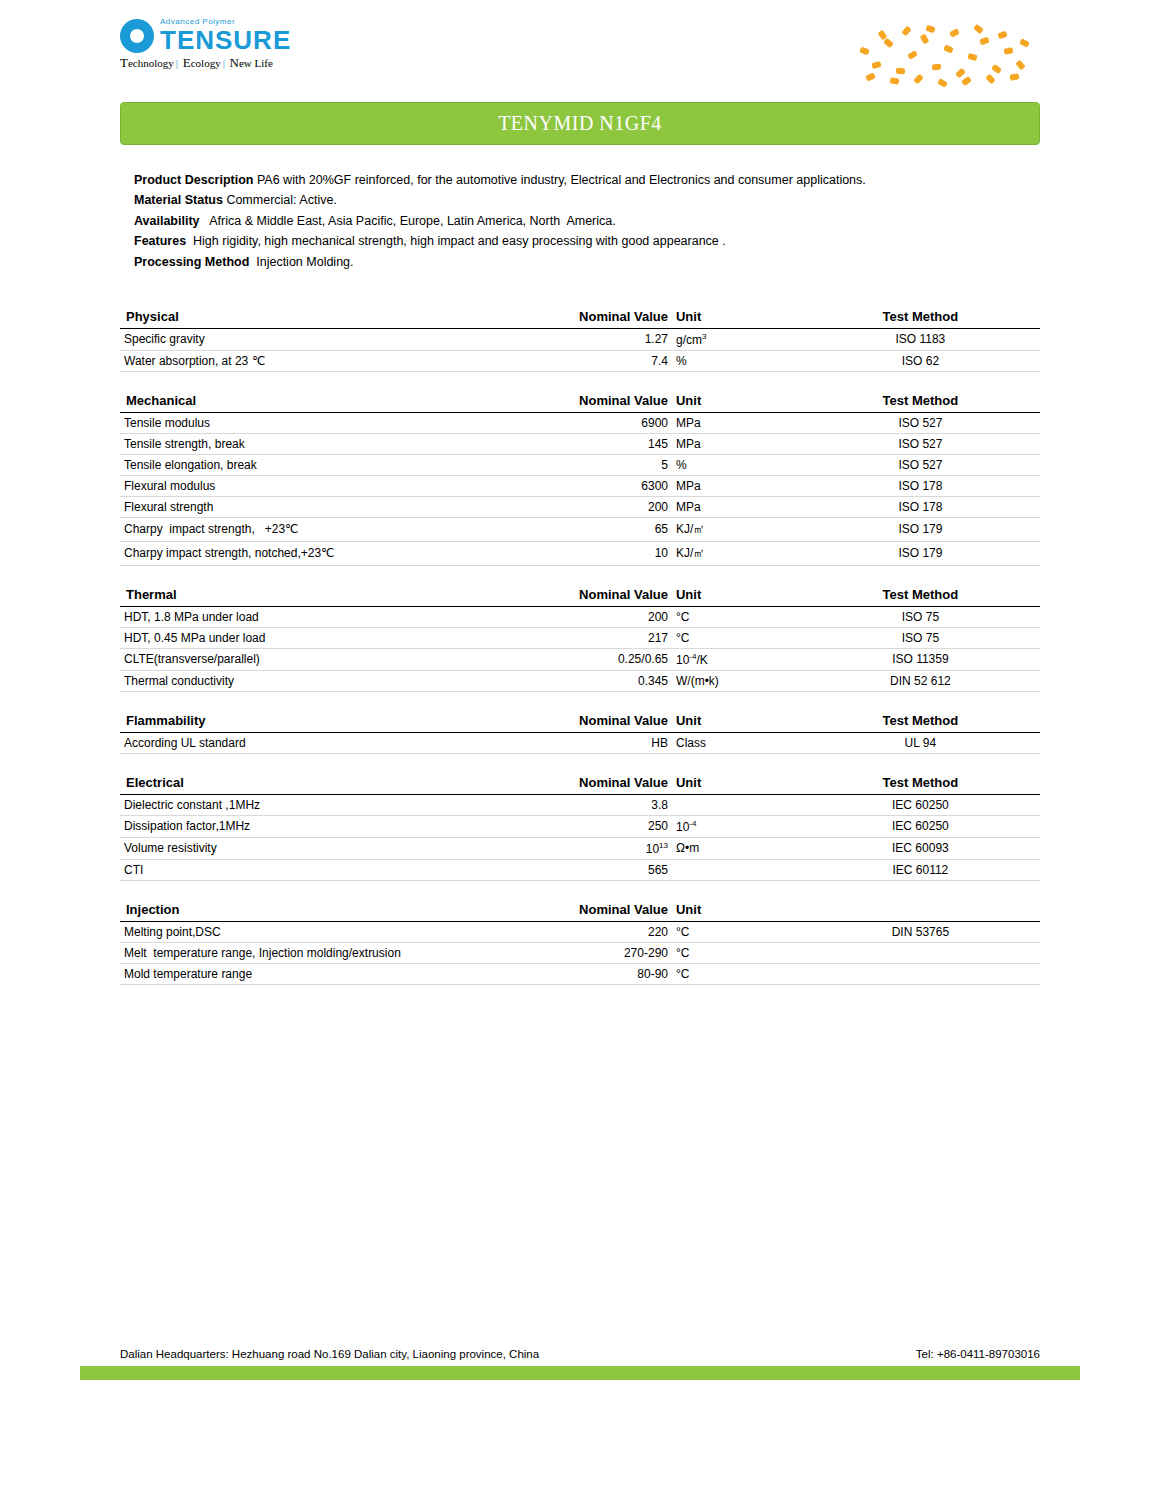Advanced Polymer
TENSURE
Technology| Ecology| New Life
TENYMID N1GF4
Product Description PA6 with 20%GF reinforced, for the automotive industry, Electrical and Electronics and consumer applications.
Material Status Commercial: Active.
Availability Africa & Middle East, Asia Pacific, Europe, Latin America, North America.
Features High rigidity, high mechanical strength, high impact and easy processing with good appearance .
Processing Method Injection Molding.
| Physical | Nominal Value | Unit | Test Method |
| --- | --- | --- | --- |
| Specific gravity | 1.27 | g/cm 3 | ISO 1183 |
| Water absorption, at 23 ℃ | 7.4 | % | ISO 62 |
| Mechanical | Nominal Value | Unit | Test Method |
| --- | --- | --- | --- |
| Tensile modulus | 6900 | MPa | ISO 527 |
| Tensile strength, break | 145 | MPa | ISO 527 |
| Tensile elongation, break | 5 | % | ISO 527 |
| Flexural modulus | 6300 | MPa | ISO 178 |
| Flexural strength | 200 | MPa | ISO 178 |
| Charpy impact strength, +23℃ | 65 | KJ/㎡ | ISO 179 |
| Charpy impact strength, notched,+23℃ | 10 | KJ/㎡ | ISO 179 |
| Thermal | Nominal Value | Unit | Test Method |
| --- | --- | --- | --- |
| HDT, 1.8 MPa under load | 200 | °C | ISO 75 |
| HDT, 0.45 MPa under load | 217 | °C | ISO 75 |
| CLTE(transverse/parallel) | 0.25/0.65 | 10 -4 /K | ISO 11359 |
| Thermal conductivity | 0.345 | W/(m•k) | DIN 52 612 |
| Flammability | Nominal Value | Unit | Test Method |
| --- | --- | --- | --- |
| According UL standard | HB | Class | UL 94 |
| Electrical | Nominal Value | Unit | Test Method |
| --- | --- | --- | --- |
| Dielectric constant ,1MHz | 3.8 | | IEC 60250 |
| Dissipation factor,1MHz | 250 | 10 -4 | IEC 60250 |
| Volume resistivity | 10 13 | Ω•m | IEC 60093 |
| CTI | 565 | | IEC 60112 |
| Injection | Nominal Value | Unit | |
| --- | --- | --- | --- |
| Melting point,DSC | 220 | °C | DIN 53765 |
| Melt temperature range, Injection molding/extrusion | 270-290 | °C | |
| Mold temperature range | 80-90 | °C | |
Dalian Headquarters: Hezhuang road No.169 Dalian city, Liaoning province, China Tel: +86-0411-89703016